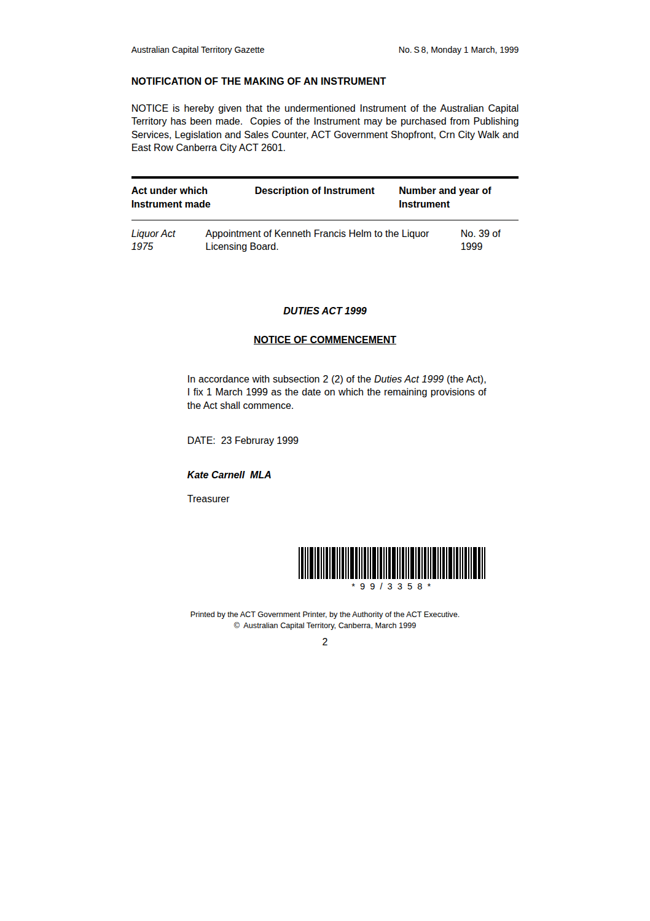Australian Capital Territory Gazette
No. S 8, Monday 1 March, 1999
NOTIFICATION OF THE MAKING OF AN INSTRUMENT
NOTICE is hereby given that the undermentioned Instrument of the Australian Capital Territory has been made. Copies of the Instrument may be purchased from Publishing Services, Legislation and Sales Counter, ACT Government Shopfront, Crn City Walk and East Row Canberra City ACT 2601.
| Act under which Instrument made | Description of Instrument | Number and year of Instrument |
| --- | --- | --- |
| Liquor Act 1975 | Appointment of Kenneth Francis Helm to the Liquor Licensing Board. | No. 39 of 1999 |
DUTIES ACT 1999
NOTICE OF COMMENCEMENT
In accordance with subsection 2 (2) of the Duties Act 1999 (the Act), I fix 1 March 1999 as the date on which the remaining provisions of the Act shall commence.
DATE: 23 Februray 1999
Kate Carnell MLA
Treasurer
*99/3358*
Printed by the ACT Government Printer, by the Authority of the ACT Executive.
© Australian Capital Territory, Canberra, March 1999
2